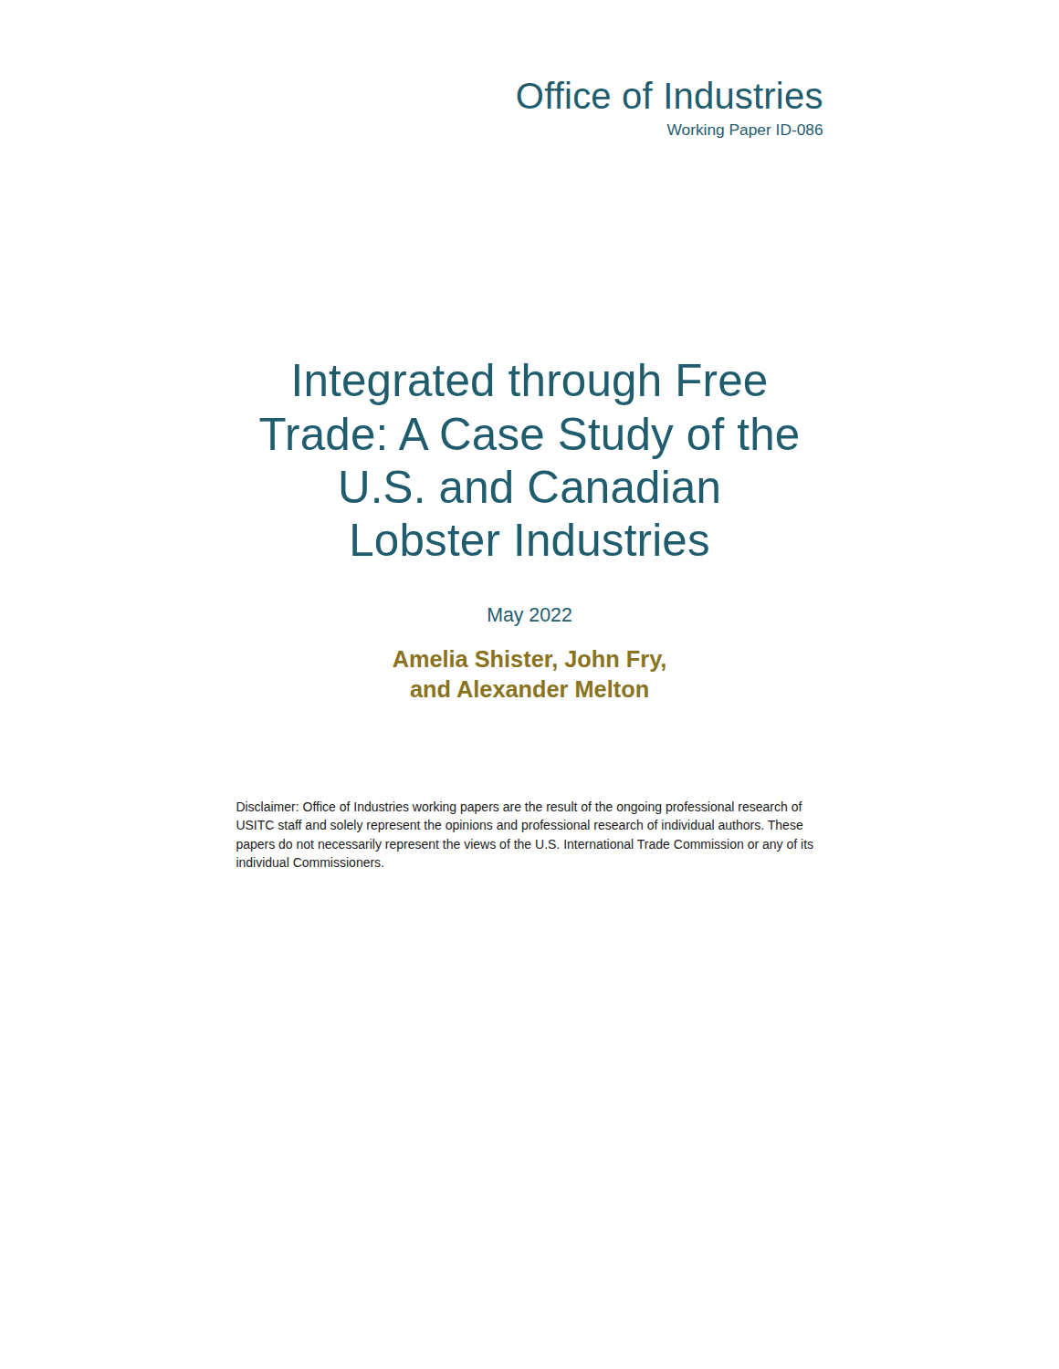Office of Industries
Working Paper ID-086
Integrated through Free Trade: A Case Study of the U.S. and Canadian Lobster Industries
May 2022
Amelia Shister, John Fry,
and Alexander Melton
Disclaimer: Office of Industries working papers are the result of the ongoing professional research of USITC staff and solely represent the opinions and professional research of individual authors. These papers do not necessarily represent the views of the U.S. International Trade Commission or any of its individual Commissioners.